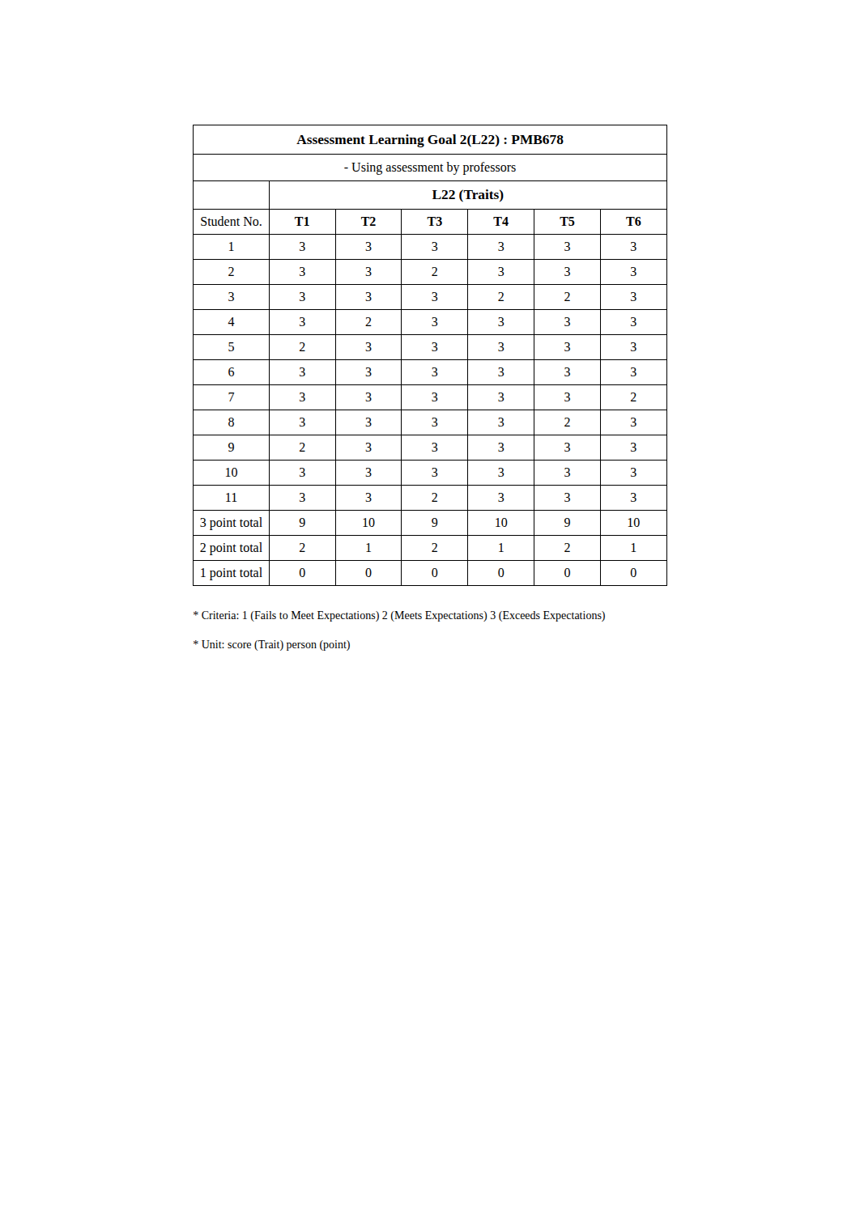| Assessment Learning Goal 2(L22) : PMB678 |
| --- |
| - Using assessment by professors |
| | L22 (Traits) |
| Student No. | T1 | T2 | T3 | T4 | T5 | T6 |
| 1 | 3 | 3 | 3 | 3 | 3 | 3 |
| 2 | 3 | 3 | 2 | 3 | 3 | 3 |
| 3 | 3 | 3 | 3 | 2 | 2 | 3 |
| 4 | 3 | 2 | 3 | 3 | 3 | 3 |
| 5 | 2 | 3 | 3 | 3 | 3 | 3 |
| 6 | 3 | 3 | 3 | 3 | 3 | 3 |
| 7 | 3 | 3 | 3 | 3 | 3 | 2 |
| 8 | 3 | 3 | 3 | 3 | 2 | 3 |
| 9 | 2 | 3 | 3 | 3 | 3 | 3 |
| 10 | 3 | 3 | 3 | 3 | 3 | 3 |
| 11 | 3 | 3 | 2 | 3 | 3 | 3 |
| 3 point total | 9 | 10 | 9 | 10 | 9 | 10 |
| 2 point total | 2 | 1 | 2 | 1 | 2 | 1 |
| 1 point total | 0 | 0 | 0 | 0 | 0 | 0 |
* Criteria: 1 (Fails to Meet Expectations) 2 (Meets Expectations) 3 (Exceeds Expectations)
* Unit: score (Trait) person (point)